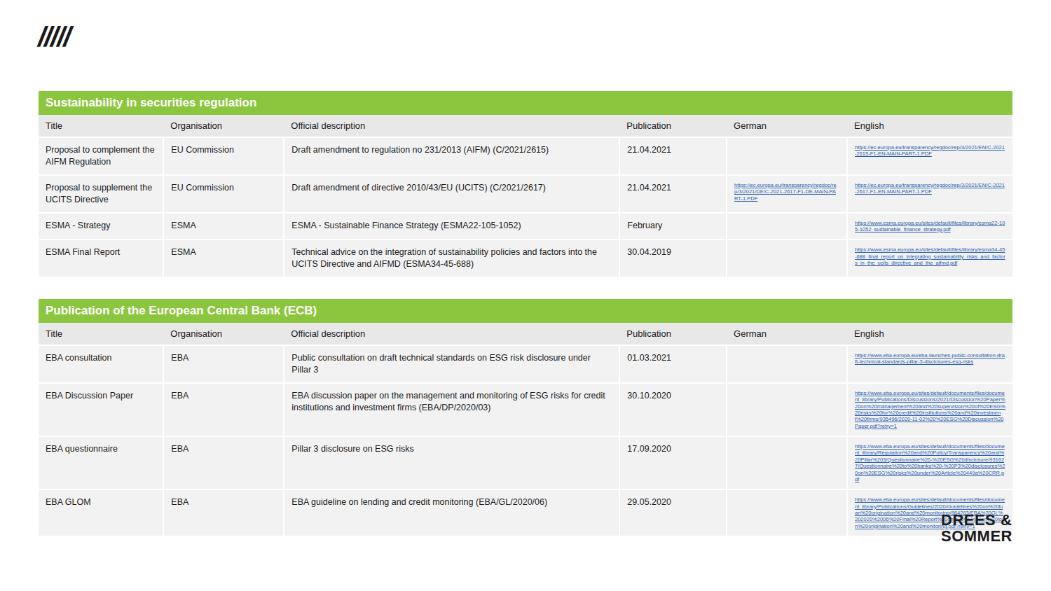/////
Sustainability in securities regulation
| Title | Organisation | Official description | Publication | German | English |
| --- | --- | --- | --- | --- | --- |
| Proposal to complement the AIFM Regulation | EU Commission | Draft amendment to regulation no 231/2013 (AIFM) (C/2021/2615) | 21.04.2021 | | https://ec.europa.eu/transparency/regdoc/rep/3/2021/EN/C-2021-2615-F1-EN-MAIN-PART-1.PDF |
| Proposal to supplement the UCITS Directive | EU Commission | Draft amendment of directive 2010/43/EU (UCITS) (C/2021/2617) | 21.04.2021 | https://ec.europa.eu/transparency/regdoc/rep/3/2021/DE/C-2021-2617-F1-DE-MAIN-PART-1.PDF | https://ec.europa.eu/transparency/regdoc/rep/3/2021/EN/C-2021-2617-F1-EN-MAIN-PART-1.PDF |
| ESMA - Strategy | ESMA | ESMA - Sustainable Finance Strategy (ESMA22-105-1052) | February | | https://www.esma.europa.eu/sites/default/files/library/esma22-105-1052_sustainable_finance_strategy.pdf |
| ESMA Final Report | ESMA | Technical advice on the integration of sustainability policies and factors into the UCITS Directive and AIFMD (ESMA34-45-688) | 30.04.2019 | | https://www.esma.europa.eu/sites/default/files/library/esma34-45-688_final_report_on_integrating_sustainability_risks_and_factors_in_the_ucits_directive_and_the_aifmd.pdf |
Publication of the European Central Bank (ECB)
| Title | Organisation | Official description | Publication | German | English |
| --- | --- | --- | --- | --- | --- |
| EBA consultation | EBA | Public consultation on draft technical standards on ESG risk disclosure under Pillar 3 | 01.03.2021 | | https://www.eba.europa.eu/eba-launches-public-consultation-draft-technical-standards-pillar-3-disclosures-esg-risks |
| EBA Discussion Paper | EBA | EBA discussion paper on the management and monitoring of ESG risks for credit institutions and investment firms (EBA/DP/2020/03) | 30.10.2020 | | https://www.eba.europa.eu/sites/default/documents/files/document_library/Publications/Discussions/2021/Discussion%20Paper%20on%20management%20and%20supervision%20of%20ESG%20risks%20for%20credit%20institutions%20and%20investment%20firms/935496/2020-11-02%20%20ESG%20Discussion%20Paper.pdf?retry=1 |
| EBA questionnaire | EBA | Pillar 3 disclosure on ESG risks | 17.09.2020 | | https://www.eba.europa.eu/sites/default/documents/files/document_library/Regulation%20and%20Policy/Transparency%20and%20Pillar%203/Questionnaire%20-%20ESG%20disclosure/931627/Questionnaire%20to%20banks%20-%20P3%20disclosures%20on%20ESG%20risks%20under%20Article%20449a%20CRR.pdf |
| EBA GLOM | EBA | EBA guideline on lending and credit monitoring (EBA/GL/2020/06) | 29.05.2020 | | https://www.eba.europa.eu/sites/default/documents/files/document_library/Publications/Guidelines/2020/Guidelines%20on%20loan%20origination%20and%20monitoring/884283/EBA%20GL%202020%2006%20Final%20Report%20on%20GL%20on%20loan%20origination%20and%20monitoring.pdf?retry=1 |
DREES & SOMMER